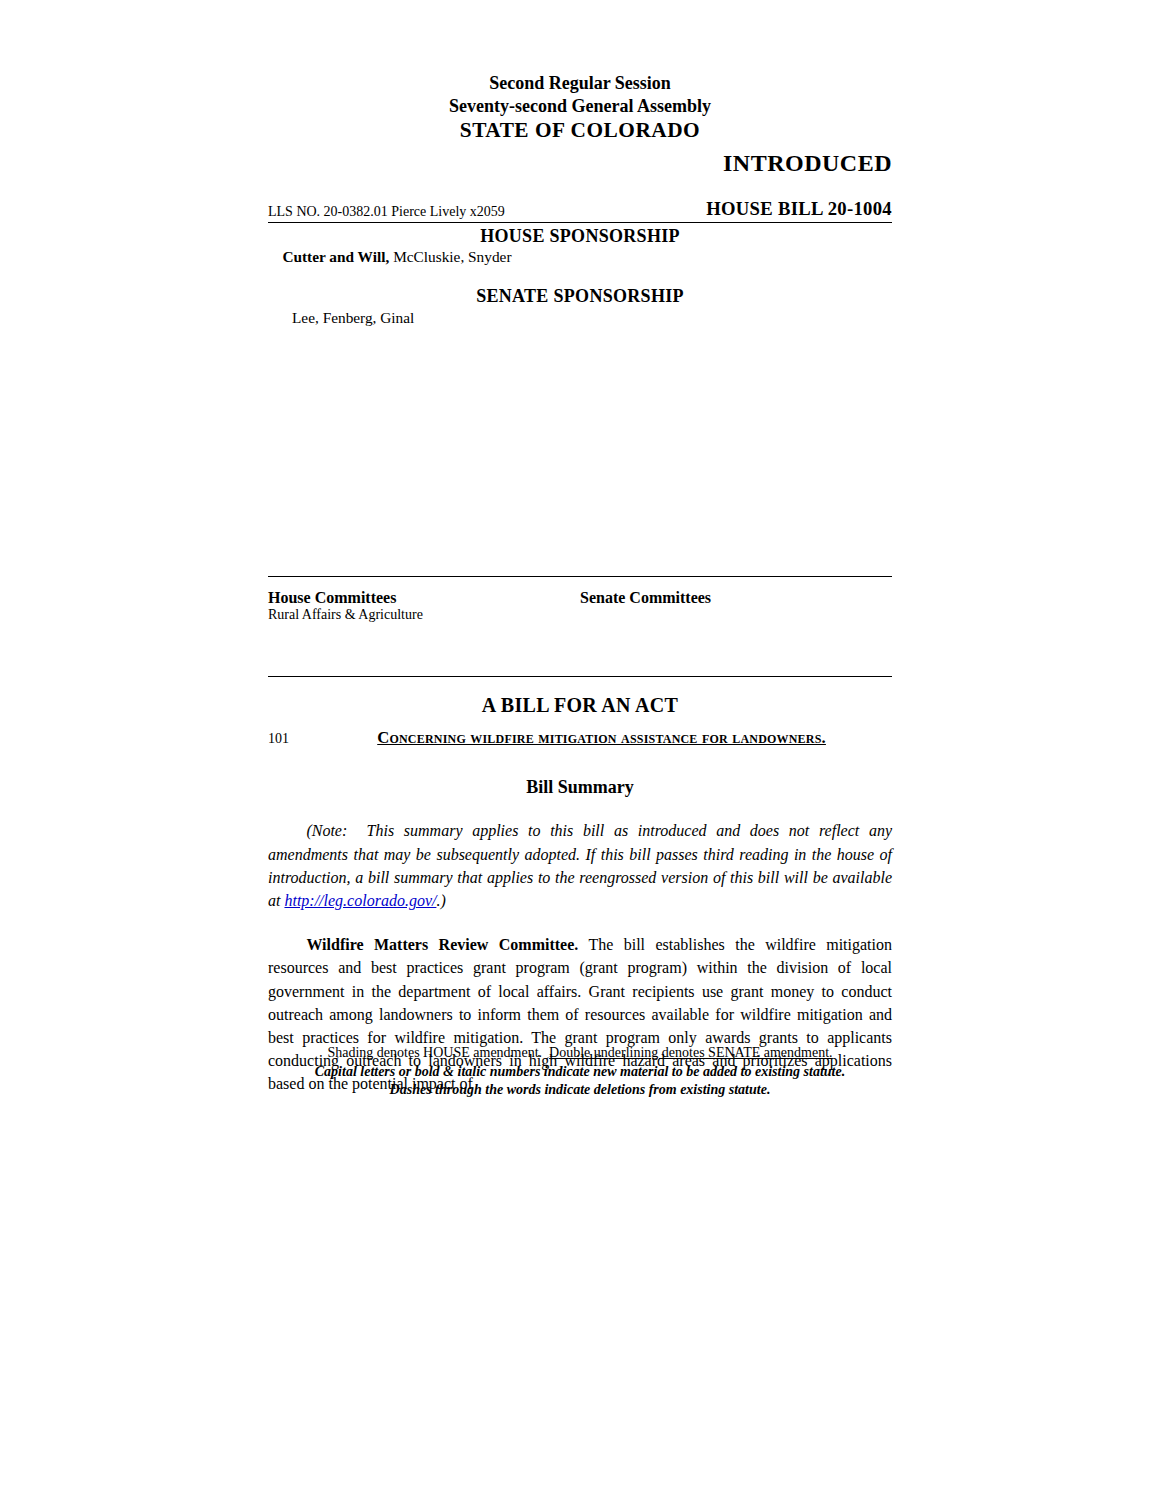Second Regular Session
Seventy-second General Assembly
STATE OF COLORADO
INTRODUCED
LLS NO. 20-0382.01 Pierce Lively x2059
HOUSE BILL 20-1004
HOUSE SPONSORSHIP
Cutter and Will, McCluskie, Snyder
SENATE SPONSORSHIP
Lee, Fenberg, Ginal
House Committees
Rural Affairs & Agriculture
Senate Committees
A BILL FOR AN ACT
101
Concerning wildfire mitigation assistance for landowners.
Bill Summary
(Note: This summary applies to this bill as introduced and does not reflect any amendments that may be subsequently adopted. If this bill passes third reading in the house of introduction, a bill summary that applies to the reengrossed version of this bill will be available at http://leg.colorado.gov/.)
Wildfire Matters Review Committee. The bill establishes the wildfire mitigation resources and best practices grant program (grant program) within the division of local government in the department of local affairs. Grant recipients use grant money to conduct outreach among landowners to inform them of resources available for wildfire mitigation and best practices for wildfire mitigation. The grant program only awards grants to applicants conducting outreach to landowners in high wildfire hazard areas and prioritizes applications based on the potential impact of
Shading denotes HOUSE amendment. Double underlining denotes SENATE amendment.
Capital letters or bold & italic numbers indicate new material to be added to existing statute.
Dashes through the words indicate deletions from existing statute.